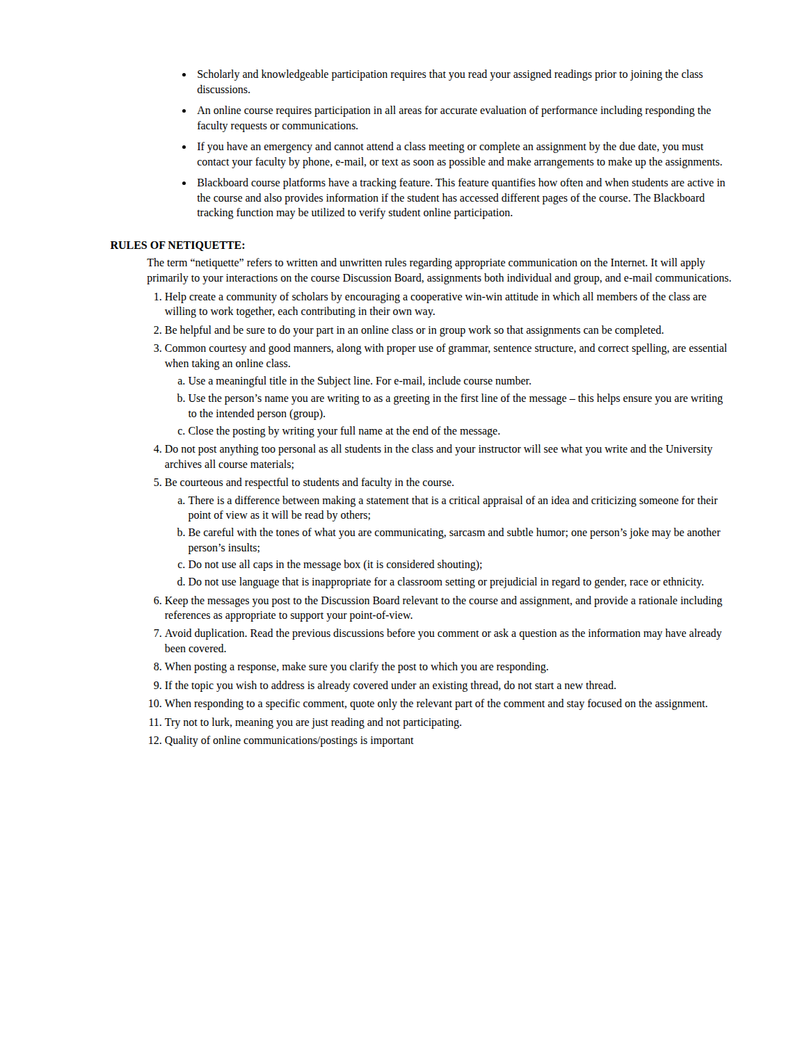Scholarly and knowledgeable participation requires that you read your assigned readings prior to joining the class discussions.
An online course requires participation in all areas for accurate evaluation of performance including responding the faculty requests or communications.
If you have an emergency and cannot attend a class meeting or complete an assignment by the due date, you must contact your faculty by phone, e-mail, or text as soon as possible and make arrangements to make up the assignments.
Blackboard course platforms have a tracking feature. This feature quantifies how often and when students are active in the course and also provides information if the student has accessed different pages of the course. The Blackboard tracking function may be utilized to verify student online participation.
Rules of Netiquette:
The term “netiquette” refers to written and unwritten rules regarding appropriate communication on the Internet. It will apply primarily to your interactions on the course Discussion Board, assignments both individual and group, and e-mail communications.
Help create a community of scholars by encouraging a cooperative win-win attitude in which all members of the class are willing to work together, each contributing in their own way.
Be helpful and be sure to do your part in an online class or in group work so that assignments can be completed.
Common courtesy and good manners, along with proper use of grammar, sentence structure, and correct spelling, are essential when taking an online class.
Use a meaningful title in the Subject line. For e-mail, include course number.
Use the person’s name you are writing to as a greeting in the first line of the message – this helps ensure you are writing to the intended person (group).
Close the posting by writing your full name at the end of the message.
Do not post anything too personal as all students in the class and your instructor will see what you write and the University archives all course materials;
Be courteous and respectful to students and faculty in the course.
There is a difference between making a statement that is a critical appraisal of an idea and criticizing someone for their point of view as it will be read by others;
Be careful with the tones of what you are communicating, sarcasm and subtle humor; one person’s joke may be another person’s insults;
Do not use all caps in the message box (it is considered shouting);
Do not use language that is inappropriate for a classroom setting or prejudicial in regard to gender, race or ethnicity.
Keep the messages you post to the Discussion Board relevant to the course and assignment, and provide a rationale including references as appropriate to support your point-of-view.
Avoid duplication. Read the previous discussions before you comment or ask a question as the information may have already been covered.
When posting a response, make sure you clarify the post to which you are responding.
If the topic you wish to address is already covered under an existing thread, do not start a new thread.
When responding to a specific comment, quote only the relevant part of the comment and stay focused on the assignment.
Try not to lurk, meaning you are just reading and not participating.
Quality of online communications/postings is important